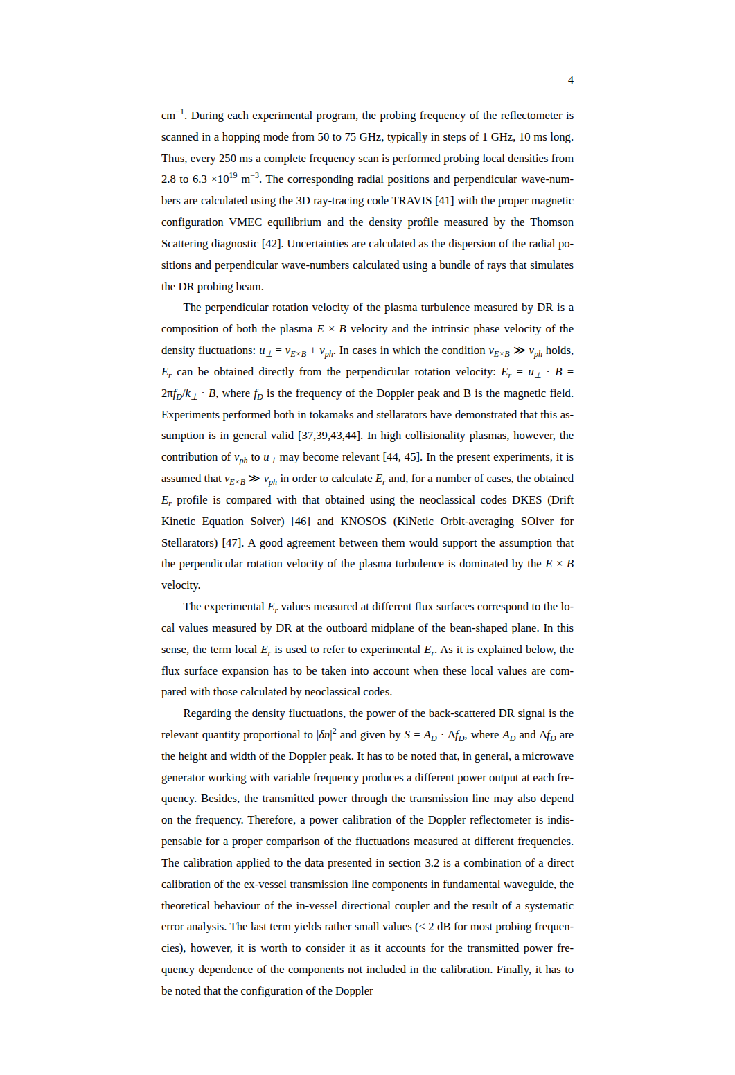4
cm−1. During each experimental program, the probing frequency of the reflectometer is scanned in a hopping mode from 50 to 75 GHz, typically in steps of 1 GHz, 10 ms long. Thus, every 250 ms a complete frequency scan is performed probing local densities from 2.8 to 6.3 ×1019 m−3. The corresponding radial positions and perpendicular wave-numbers are calculated using the 3D ray-tracing code TRAVIS [41] with the proper magnetic configuration VMEC equilibrium and the density profile measured by the Thomson Scattering diagnostic [42]. Uncertainties are calculated as the dispersion of the radial positions and perpendicular wave-numbers calculated using a bundle of rays that simulates the DR probing beam.
The perpendicular rotation velocity of the plasma turbulence measured by DR is a composition of both the plasma E × B velocity and the intrinsic phase velocity of the density fluctuations: u⊥ = vE×B + vph. In cases in which the condition vE×B ≫ vph holds, Er can be obtained directly from the perpendicular rotation velocity: Er = u⊥ · B = 2πfD/k⊥ · B, where fD is the frequency of the Doppler peak and B is the magnetic field. Experiments performed both in tokamaks and stellarators have demonstrated that this assumption is in general valid [37,39,43,44]. In high collisionality plasmas, however, the contribution of vph to u⊥ may become relevant [44, 45]. In the present experiments, it is assumed that vE×B ≫ vph in order to calculate Er and, for a number of cases, the obtained Er profile is compared with that obtained using the neoclassical codes DKES (Drift Kinetic Equation Solver) [46] and KNOSOS (KiNetic Orbit-averaging SOlver for Stellarators) [47]. A good agreement between them would support the assumption that the perpendicular rotation velocity of the plasma turbulence is dominated by the E × B velocity.
The experimental Er values measured at different flux surfaces correspond to the local values measured by DR at the outboard midplane of the bean-shaped plane. In this sense, the term local Er is used to refer to experimental Er. As it is explained below, the flux surface expansion has to be taken into account when these local values are compared with those calculated by neoclassical codes.
Regarding the density fluctuations, the power of the back-scattered DR signal is the relevant quantity proportional to |δn|2 and given by S = AD · ΔfD, where AD and ΔfD are the height and width of the Doppler peak. It has to be noted that, in general, a microwave generator working with variable frequency produces a different power output at each frequency. Besides, the transmitted power through the transmission line may also depend on the frequency. Therefore, a power calibration of the Doppler reflectometer is indispensable for a proper comparison of the fluctuations measured at different frequencies. The calibration applied to the data presented in section 3.2 is a combination of a direct calibration of the ex-vessel transmission line components in fundamental waveguide, the theoretical behaviour of the in-vessel directional coupler and the result of a systematic error analysis. The last term yields rather small values (< 2 dB for most probing frequencies), however, it is worth to consider it as it accounts for the transmitted power frequency dependence of the components not included in the calibration. Finally, it has to be noted that the configuration of the Doppler